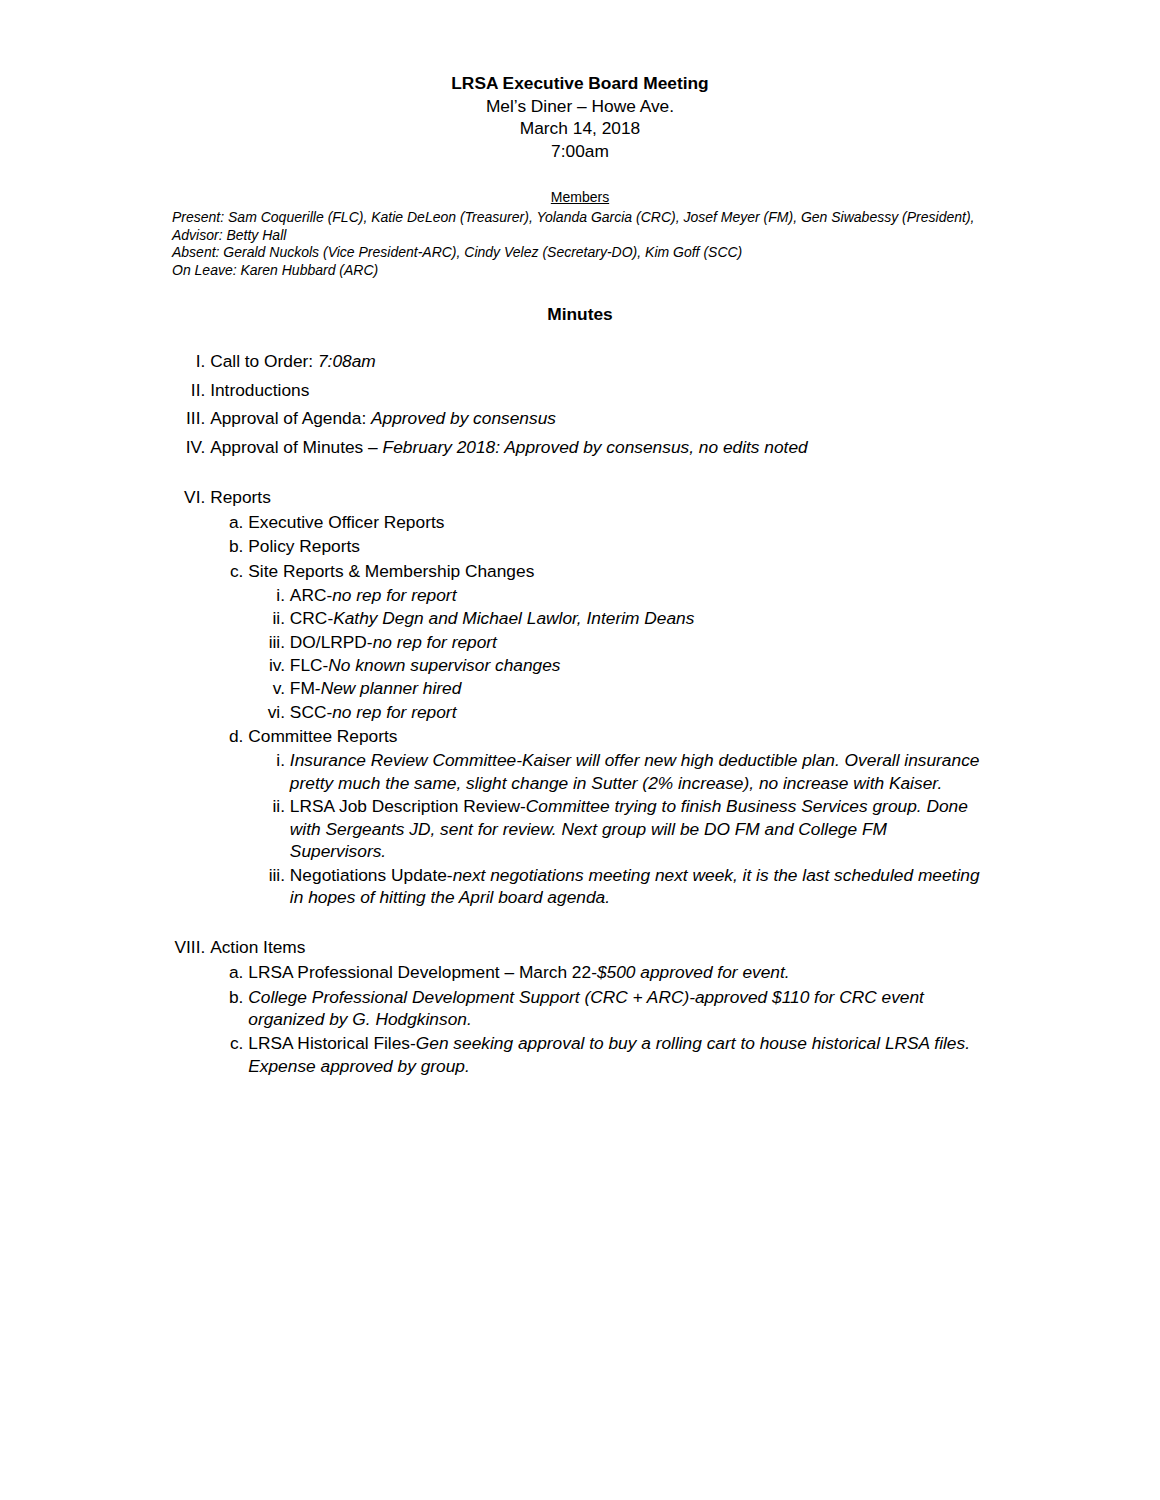LRSA Executive Board Meeting
Mel’s Diner – Howe Ave.
March 14, 2018
7:00am
Members
Present: Sam Coquerille (FLC), Katie DeLeon (Treasurer), Yolanda Garcia (CRC), Josef Meyer (FM), Gen Siwabessy (President), Advisor: Betty Hall
Absent: Gerald Nuckols (Vice President-ARC), Cindy Velez (Secretary-DO), Kim Goff (SCC)
On Leave: Karen Hubbard (ARC)
Minutes
Call to Order: 7:08am
Introductions
Approval of Agenda: Approved by consensus
Approval of Minutes – February 2018: Approved by consensus, no edits noted
Reports
Executive Officer Reports
Policy Reports
Site Reports & Membership Changes
ARC-no rep for report
CRC-Kathy Degn and Michael Lawlor, Interim Deans
DO/LRPD-no rep for report
FLC-No known supervisor changes
FM-New planner hired
SCC-no rep for report
Committee Reports
Insurance Review Committee-Kaiser will offer new high deductible plan. Overall insurance pretty much the same, slight change in Sutter (2% increase), no increase with Kaiser.
LRSA Job Description Review-Committee trying to finish Business Services group. Done with Sergeants JD, sent for review. Next group will be DO FM and College FM Supervisors.
Negotiations Update-next negotiations meeting next week, it is the last scheduled meeting in hopes of hitting the April board agenda.
Action Items
LRSA Professional Development – March 22-$500 approved for event.
College Professional Development Support (CRC + ARC)-approved $110 for CRC event organized by G. Hodgkinson.
LRSA Historical Files-Gen seeking approval to buy a rolling cart to house historical LRSA files. Expense approved by group.